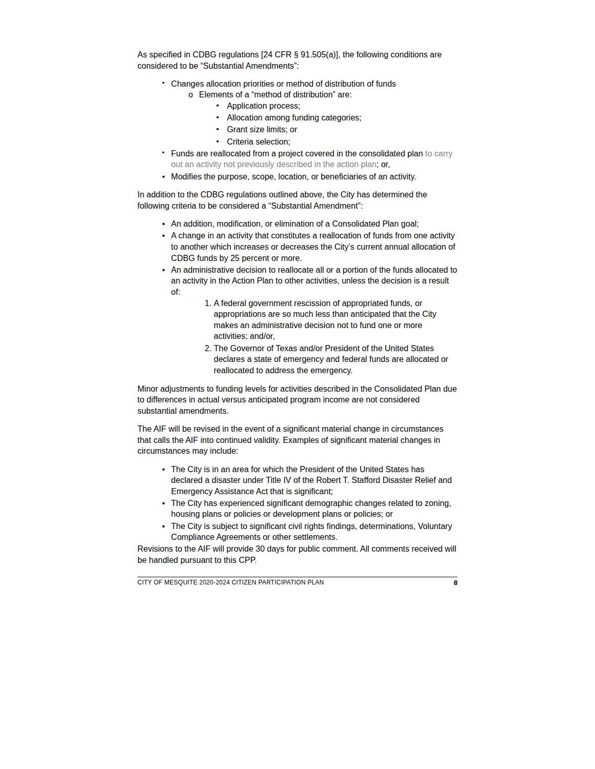As specified in CDBG regulations [24 CFR § 91.505(a)], the following conditions are considered to be “Substantial Amendments”:
Changes allocation priorities or method of distribution of funds
Elements of a “method of distribution” are:
Application process;
Allocation among funding categories;
Grant size limits; or
Criteria selection;
Funds are reallocated from a project covered in the consolidated plan to carry out an activity not previously described in the action plan; or,
Modifies the purpose, scope, location, or beneficiaries of an activity.
In addition to the CDBG regulations outlined above, the City has determined the following criteria to be considered a “Substantial Amendment”:
An addition, modification, or elimination of a Consolidated Plan goal;
A change in an activity that constitutes a reallocation of funds from one activity to another which increases or decreases the City’s current annual allocation of CDBG funds by 25 percent or more.
An administrative decision to reallocate all or a portion of the funds allocated to an activity in the Action Plan to other activities, unless the decision is a result of:
A federal government rescission of appropriated funds, or appropriations are so much less than anticipated that the City makes an administrative decision not to fund one or more activities; and/or,
The Governor of Texas and/or President of the United States declares a state of emergency and federal funds are allocated or reallocated to address the emergency.
Minor adjustments to funding levels for activities described in the Consolidated Plan due to differences in actual versus anticipated program income are not considered substantial amendments.
The AIF will be revised in the event of a significant material change in circumstances that calls the AIF into continued validity. Examples of significant material changes in circumstances may include:
The City is in an area for which the President of the United States has declared a disaster under Title IV of the Robert T. Stafford Disaster Relief and Emergency Assistance Act that is significant;
The City has experienced significant demographic changes related to zoning, housing plans or policies or development plans or policies; or
The City is subject to significant civil rights findings, determinations, Voluntary Compliance Agreements or other settlements.
Revisions to the AIF will provide 30 days for public comment. All comments received will be handled pursuant to this CPP.
CITY OF MESQUITE 2020-2024 CITIZEN PARTICIPATION PLAN 8